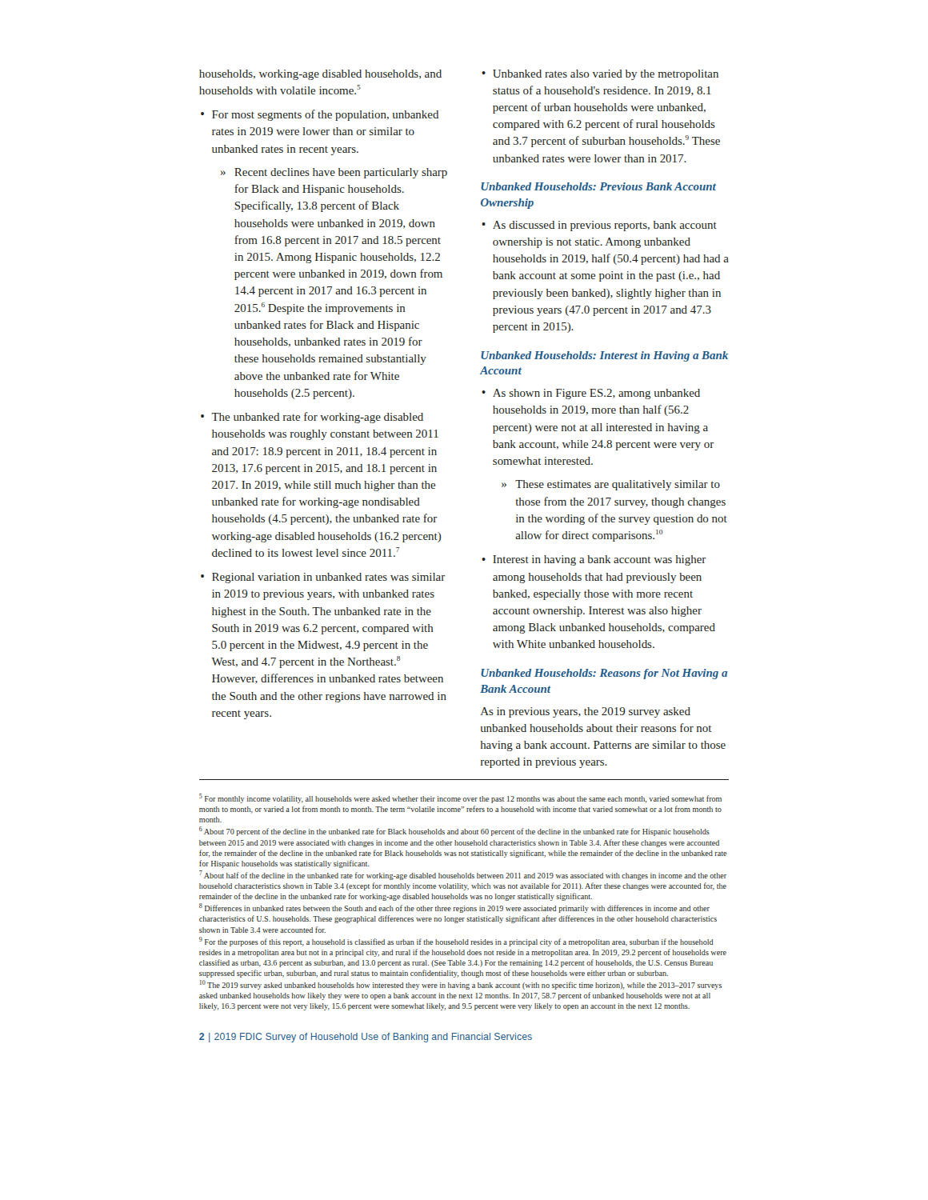households, working-age disabled households, and households with volatile income.5
For most segments of the population, unbanked rates in 2019 were lower than or similar to unbanked rates in recent years.
Recent declines have been particularly sharp for Black and Hispanic households. Specifically, 13.8 percent of Black households were unbanked in 2019, down from 16.8 percent in 2017 and 18.5 percent in 2015. Among Hispanic households, 12.2 percent were unbanked in 2019, down from 14.4 percent in 2017 and 16.3 percent in 2015.6 Despite the improvements in unbanked rates for Black and Hispanic households, unbanked rates in 2019 for these households remained substantially above the unbanked rate for White households (2.5 percent).
The unbanked rate for working-age disabled households was roughly constant between 2011 and 2017: 18.9 percent in 2011, 18.4 percent in 2013, 17.6 percent in 2015, and 18.1 percent in 2017. In 2019, while still much higher than the unbanked rate for working-age nondisabled households (4.5 percent), the unbanked rate for working-age disabled households (16.2 percent) declined to its lowest level since 2011.7
Regional variation in unbanked rates was similar in 2019 to previous years, with unbanked rates highest in the South. The unbanked rate in the South in 2019 was 6.2 percent, compared with 5.0 percent in the Midwest, 4.9 percent in the West, and 4.7 percent in the Northeast.8 However, differences in unbanked rates between the South and the other regions have narrowed in recent years.
Unbanked rates also varied by the metropolitan status of a household's residence. In 2019, 8.1 percent of urban households were unbanked, compared with 6.2 percent of rural households and 3.7 percent of suburban households.9 These unbanked rates were lower than in 2017.
Unbanked Households: Previous Bank Account Ownership
As discussed in previous reports, bank account ownership is not static. Among unbanked households in 2019, half (50.4 percent) had had a bank account at some point in the past (i.e., had previously been banked), slightly higher than in previous years (47.0 percent in 2017 and 47.3 percent in 2015).
Unbanked Households: Interest in Having a Bank Account
As shown in Figure ES.2, among unbanked households in 2019, more than half (56.2 percent) were not at all interested in having a bank account, while 24.8 percent were very or somewhat interested.
These estimates are qualitatively similar to those from the 2017 survey, though changes in the wording of the survey question do not allow for direct comparisons.10
Interest in having a bank account was higher among households that had previously been banked, especially those with more recent account ownership. Interest was also higher among Black unbanked households, compared with White unbanked households.
Unbanked Households: Reasons for Not Having a Bank Account
As in previous years, the 2019 survey asked unbanked households about their reasons for not having a bank account. Patterns are similar to those reported in previous years.
5 For monthly income volatility, all households were asked whether their income over the past 12 months was about the same each month, varied somewhat from month to month, or varied a lot from month to month. The term “volatile income” refers to a household with income that varied somewhat or a lot from month to month.
6 About 70 percent of the decline in the unbanked rate for Black households and about 60 percent of the decline in the unbanked rate for Hispanic households between 2015 and 2019 were associated with changes in income and the other household characteristics shown in Table 3.4. After these changes were accounted for, the remainder of the decline in the unbanked rate for Black households was not statistically significant, while the remainder of the decline in the unbanked rate for Hispanic households was statistically significant.
7 About half of the decline in the unbanked rate for working-age disabled households between 2011 and 2019 was associated with changes in income and the other household characteristics shown in Table 3.4 (except for monthly income volatility, which was not available for 2011). After these changes were accounted for, the remainder of the decline in the unbanked rate for working-age disabled households was no longer statistically significant.
8 Differences in unbanked rates between the South and each of the other three regions in 2019 were associated primarily with differences in income and other characteristics of U.S. households. These geographical differences were no longer statistically significant after differences in the other household characteristics shown in Table 3.4 were accounted for.
9 For the purposes of this report, a household is classified as urban if the household resides in a principal city of a metropolitan area, suburban if the household resides in a metropolitan area but not in a principal city, and rural if the household does not reside in a metropolitan area. In 2019, 29.2 percent of households were classified as urban, 43.6 percent as suburban, and 13.0 percent as rural. (See Table 3.4.) For the remaining 14.2 percent of households, the U.S. Census Bureau suppressed specific urban, suburban, and rural status to maintain confidentiality, though most of these households were either urban or suburban.
10 The 2019 survey asked unbanked households how interested they were in having a bank account (with no specific time horizon), while the 2013–2017 surveys asked unbanked households how likely they were to open a bank account in the next 12 months. In 2017, 58.7 percent of unbanked households were not at all likely, 16.3 percent were not very likely, 15.6 percent were somewhat likely, and 9.5 percent were very likely to open an account in the next 12 months.
2|2019 FDIC Survey of Household Use of Banking and Financial Services